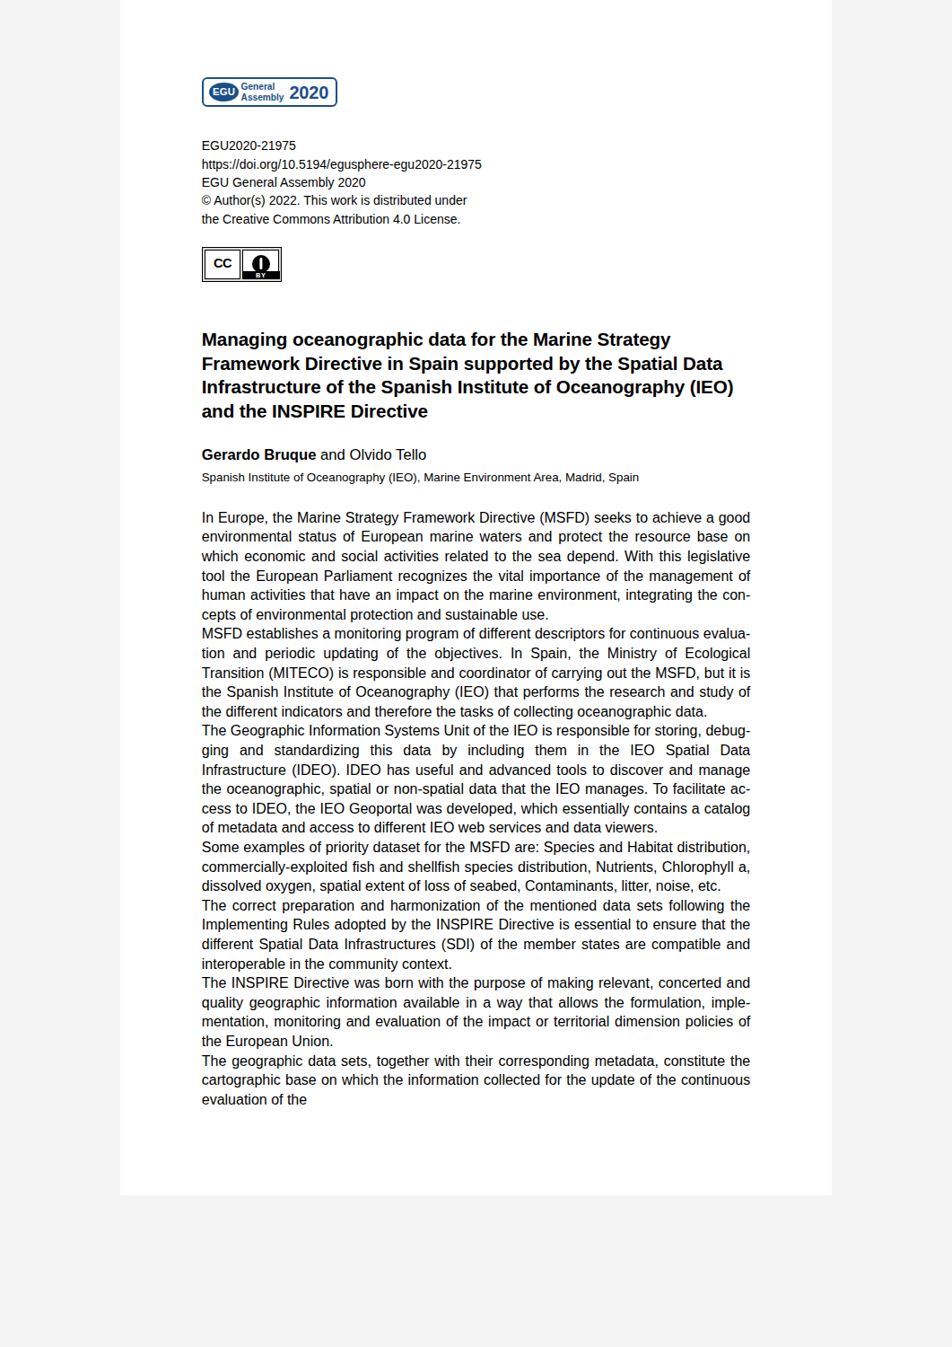EGU General
Assembly 2020
EGU2020-21975
https://doi.org/10.5194/egusphere-egu2020-21975
EGU General Assembly 2020
© Author(s) 2022. This work is distributed under
the Creative Commons Attribution 4.0 License.
CC
BY
Managing oceanographic data for the Marine Strategy Framework Directive in Spain supported by the Spatial Data Infrastructure of the Spanish Institute of Oceanography (IEO) and the INSPIRE Directive
Gerardo Bruque and Olvido Tello
Spanish Institute of Oceanography (IEO), Marine Environment Area, Madrid, Spain
In Europe, the Marine Strategy Framework Directive (MSFD) seeks to achieve a good environmental status of European marine waters and protect the resource base on which economic and social activities related to the sea depend. With this legislative tool the European Parliament recognizes the vital importance of the management of human activities that have an impact on the marine environment, integrating the concepts of environmental protection and sustainable use.
MSFD establishes a monitoring program of different descriptors for continuous evaluation and periodic updating of the objectives. In Spain, the Ministry of Ecological Transition (MITECO) is responsible and coordinator of carrying out the MSFD, but it is the Spanish Institute of Oceanography (IEO) that performs the research and study of the different indicators and therefore the tasks of collecting oceanographic data.
The Geographic Information Systems Unit of the IEO is responsible for storing, debugging and standardizing this data by including them in the IEO Spatial Data Infrastructure (IDEO). IDEO has useful and advanced tools to discover and manage the oceanographic, spatial or non-spatial data that the IEO manages. To facilitate access to IDEO, the IEO Geoportal was developed, which essentially contains a catalog of metadata and access to different IEO web services and data viewers.
Some examples of priority dataset for the MSFD are: Species and Habitat distribution, commercially-exploited fish and shellfish species distribution, Nutrients, Chlorophyll a, dissolved oxygen, spatial extent of loss of seabed, Contaminants, litter, noise, etc.
The correct preparation and harmonization of the mentioned data sets following the Implementing Rules adopted by the INSPIRE Directive is essential to ensure that the different Spatial Data Infrastructures (SDI) of the member states are compatible and interoperable in the community context.
The INSPIRE Directive was born with the purpose of making relevant, concerted and quality geographic information available in a way that allows the formulation, implementation, monitoring and evaluation of the impact or territorial dimension policies of the European Union.
The geographic data sets, together with their corresponding metadata, constitute the cartographic base on which the information collected for the update of the continuous evaluation of the